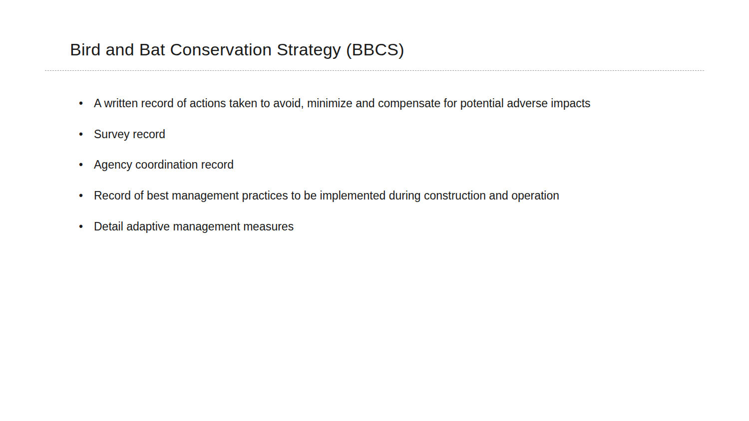Bird and Bat Conservation Strategy (BBCS)
A written record of actions taken to avoid, minimize and compensate for potential adverse impacts
Survey record
Agency coordination record
Record of best management practices to be implemented during construction and operation
Detail adaptive management measures